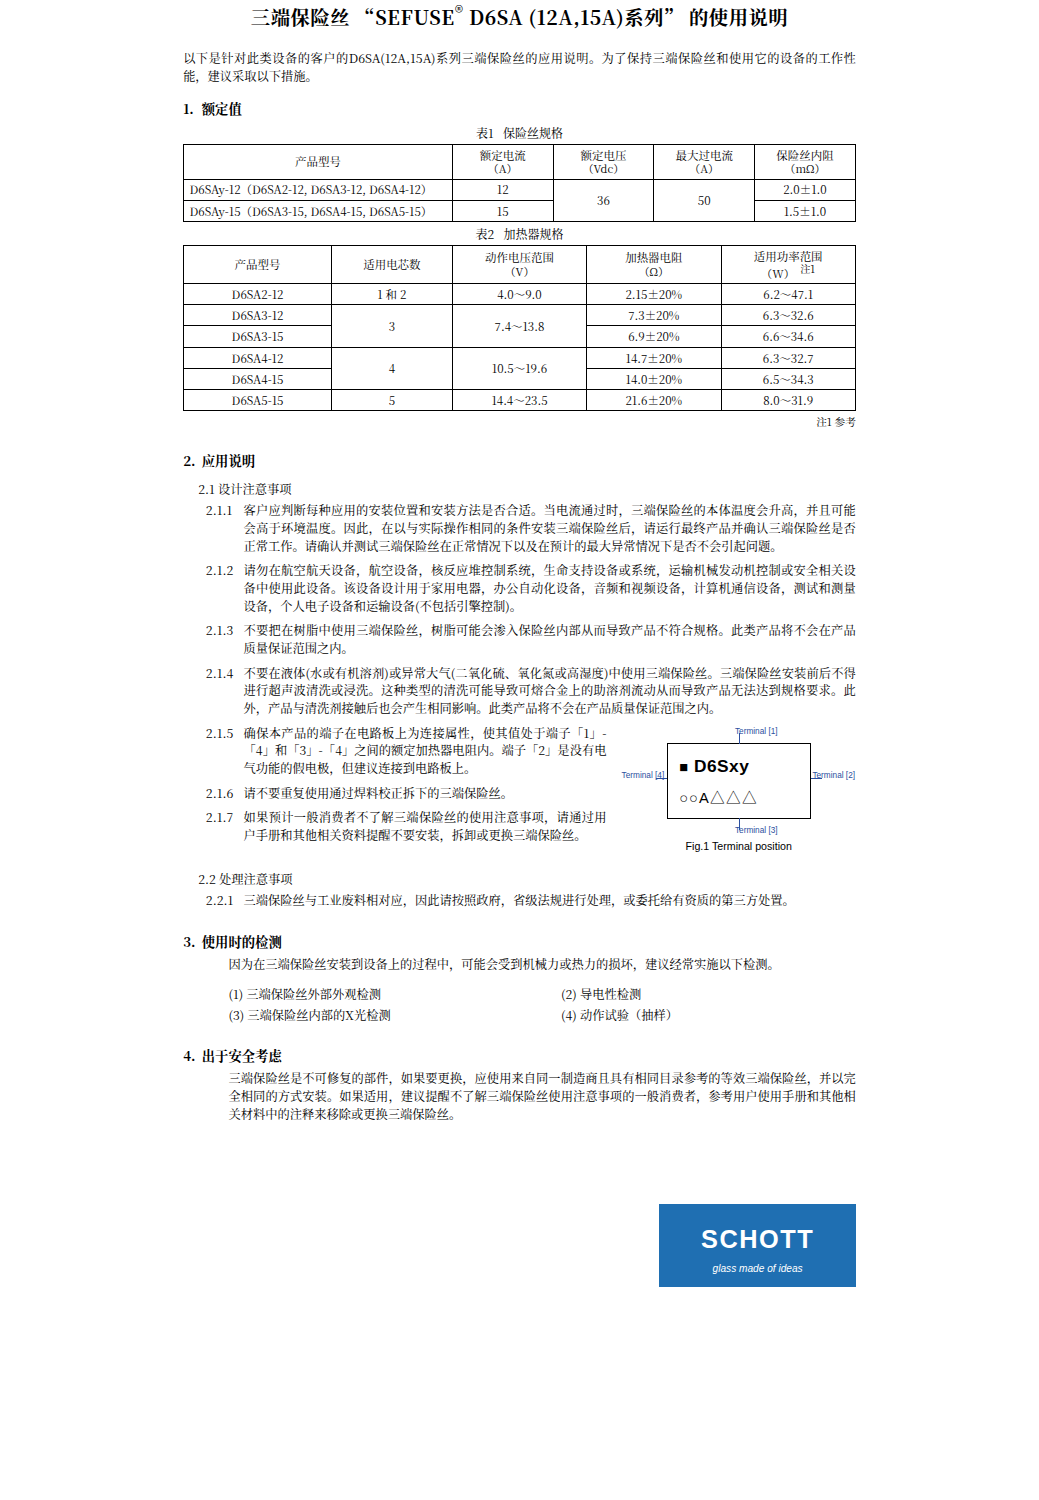三端保险丝 “SEFUSE® D6SA (12A,15A)系列” 的使用说明
以下是针对此类设备的客户的D6SA(12A,15A)系列三端保险丝的应用说明。为了保持三端保险丝和使用它的设备的工作性能，建议采取以下措施。
1. 额定值
表1 保险丝规格
| 产品型号 | 额定电流 （A） | 额定电压 （Vdc） | 最大过电流 （A） | 保险丝内阻 （mΩ） |
| --- | --- | --- | --- | --- |
| D6SAy-12（D6SA2-12, D6SA3-12, D6SA4-12） | 12 | 36 | 50 | 2.0±1.0 |
| D6SAy-15（D6SA3-15, D6SA4-15, D6SA5-15） | 15 | 1.5±1.0 |
表2 加热器规格
| 产品型号 | 适用电芯数 | 动作电压范围 （V） | 加热器电阻 （Ω） | 适用功率范围 （W） 注1 |
| --- | --- | --- | --- | --- |
| D6SA2-12 | 1 和 2 | 4.0～9.0 | 2.15±20% | 6.2～47.1 |
| D6SA3-12 | 3 | 7.4～13.8 | 7.3±20% | 6.3～32.6 |
| D6SA3-15 | 6.9±20% | 6.6～34.6 |
| D6SA4-12 | 4 | 10.5～19.6 | 14.7±20% | 6.3～32.7 |
| D6SA4-15 | 14.0±20% | 6.5～34.3 |
| D6SA5-15 | 5 | 14.4～23.5 | 21.6±20% | 8.0～31.9 |
注1 参考
2. 应用说明
2.1 设计注意事项
2.1.1客户应判断每种应用的安装位置和安装方法是否合适。当电流通过时，三端保险丝的本体温度会升高，并且可能会高于环境温度。因此，在以与实际操作相同的条件安装三端保险丝后，请运行最终产品并确认三端保险丝是否正常工作。请确认并测试三端保险丝在正常情况下以及在预计的最大异常情况下是否不会引起问题。
2.1.2请勿在航空航天设备，航空设备，核反应堆控制系统，生命支持设备或系统，运输机械发动机控制或安全相关设备中使用此设备。该设备设计用于家用电器，办公自动化设备，音频和视频设备，计算机通信设备，测试和测量设备，个人电子设备和运输设备(不包括引擎控制)。
2.1.3不要把在树脂中使用三端保险丝，树脂可能会渗入保险丝内部从而导致产品不符合规格。此类产品将不会在产品质量保证范围之内。
2.1.4不要在液体(水或有机溶剂)或异常大气(二氧化硫、氧化氮或高湿度)中使用三端保险丝。三端保险丝安装前后不得进行超声波清洗或浸洗。这种类型的清洗可能导致可熔合金上的助溶剂流动从而导致产品无法达到规格要求。此外，产品与清洗剂接触后也会产生相同影响。此类产品将不会在产品质量保证范围之内。
■ D6Sxy
○○A△△△
Terminal [1]
Terminal [2]
Terminal [3]
Terminal [4]
Fig.1 Terminal position
2.1.5确保本产品的端子在电路板上为连接属性，使其值处于端子「1」-「4」和「3」-「4」之间的额定加热器电阻内。端子「2」是没有电气功能的假电极，但建议连接到电路板上。
2.1.6请不要重复使用通过焊料校正拆下的三端保险丝。
2.1.7如果预计一般消费者不了解三端保险丝的使用注意事项，请通过用户手册和其他相关资料提醒不要安装，拆卸或更换三端保险丝。
2.2 处理注意事项
2.2.1三端保险丝与工业废料相对应，因此请按照政府，省级法规进行处理，或委托给有资质的第三方处置。
3. 使用时的检测
因为在三端保险丝安装到设备上的过程中，可能会受到机械力或热力的损坏，建议经常实施以下检测。
(1) 三端保险丝外部外观检测
(2) 导电性检测
(3) 三端保险丝内部的X光检测
(4) 动作试验（抽样）
4. 出于安全考虑
三端保险丝是不可修复的部件，如果要更换，应使用来自同一制造商且具有相同目录参考的等效三端保险丝，并以完全相同的方式安装。如果适用，建议提醒不了解三端保险丝使用注意事项的一般消费者，参考用户使用手册和其他相关材料中的注释来移除或更换三端保险丝。
SCHOTT
glass made of ideas